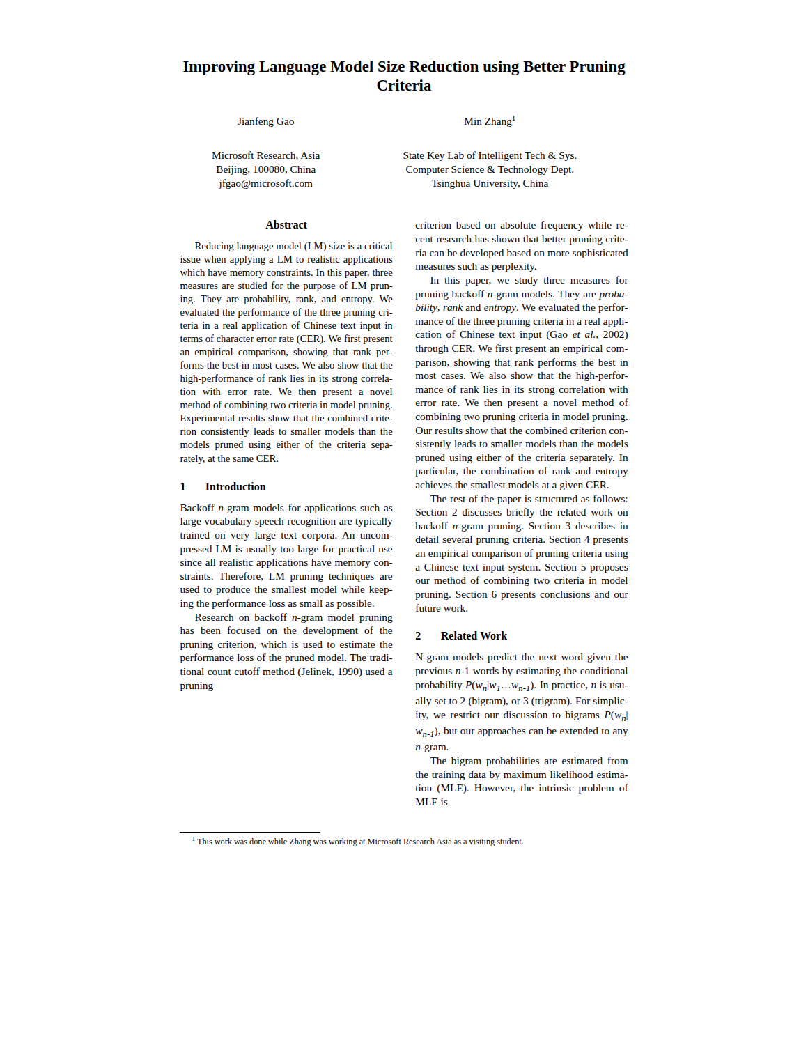Improving Language Model Size Reduction using Better Pruning
Criteria
| Jianfeng Gao | Min Zhang 1 |
| Microsoft Research, Asia Beijing, 100080, China jfgao@microsoft.com | State Key Lab of Intelligent Tech & Sys. Computer Science & Technology Dept. Tsinghua University, China |
Abstract
Reducing language model (LM) size is a critical issue when applying a LM to realistic applications which have memory constraints. In this paper, three measures are studied for the purpose of LM pruning. They are probability, rank, and entropy. We evaluated the performance of the three pruning criteria in a real application of Chinese text input in terms of character error rate (CER). We first present an empirical comparison, showing that rank performs the best in most cases. We also show that the high-performance of rank lies in its strong correlation with error rate. We then present a novel method of combining two criteria in model pruning. Experimental results show that the combined criterion consistently leads to smaller models than the models pruned using either of the criteria separately, at the same CER.
1 Introduction
Backoff n-gram models for applications such as large vocabulary speech recognition are typically trained on very large text corpora. An uncompressed LM is usually too large for practical use since all realistic applications have memory constraints. Therefore, LM pruning techniques are used to produce the smallest model while keeping the performance loss as small as possible.
Research on backoff n-gram model pruning has been focused on the development of the pruning criterion, which is used to estimate the performance loss of the pruned model. The traditional count cutoff method (Jelinek, 1990) used a pruning
criterion based on absolute frequency while recent research has shown that better pruning criteria can be developed based on more sophisticated measures such as perplexity.
In this paper, we study three measures for pruning backoff n-gram models. They are probability, rank and entropy. We evaluated the performance of the three pruning criteria in a real application of Chinese text input (Gao et al., 2002) through CER. We first present an empirical comparison, showing that rank performs the best in most cases. We also show that the high-performance of rank lies in its strong correlation with error rate. We then present a novel method of combining two pruning criteria in model pruning. Our results show that the combined criterion consistently leads to smaller models than the models pruned using either of the criteria separately. In particular, the combination of rank and entropy achieves the smallest models at a given CER.
The rest of the paper is structured as follows: Section 2 discusses briefly the related work on backoff n-gram pruning. Section 3 describes in detail several pruning criteria. Section 4 presents an empirical comparison of pruning criteria using a Chinese text input system. Section 5 proposes our method of combining two criteria in model pruning. Section 6 presents conclusions and our future work.
2 Related Work
N-gram models predict the next word given the previous n-1 words by estimating the conditional probability P(wn|w1…wn-1). In practice, n is usually set to 2 (bigram), or 3 (trigram). For simplicity, we restrict our discussion to bigrams P(wn| wn-1), but our approaches can be extended to any n-gram.
The bigram probabilities are estimated from the training data by maximum likelihood estimation (MLE). However, the intrinsic problem of MLE is
1 This work was done while Zhang was working at Microsoft Research Asia as a visiting student.